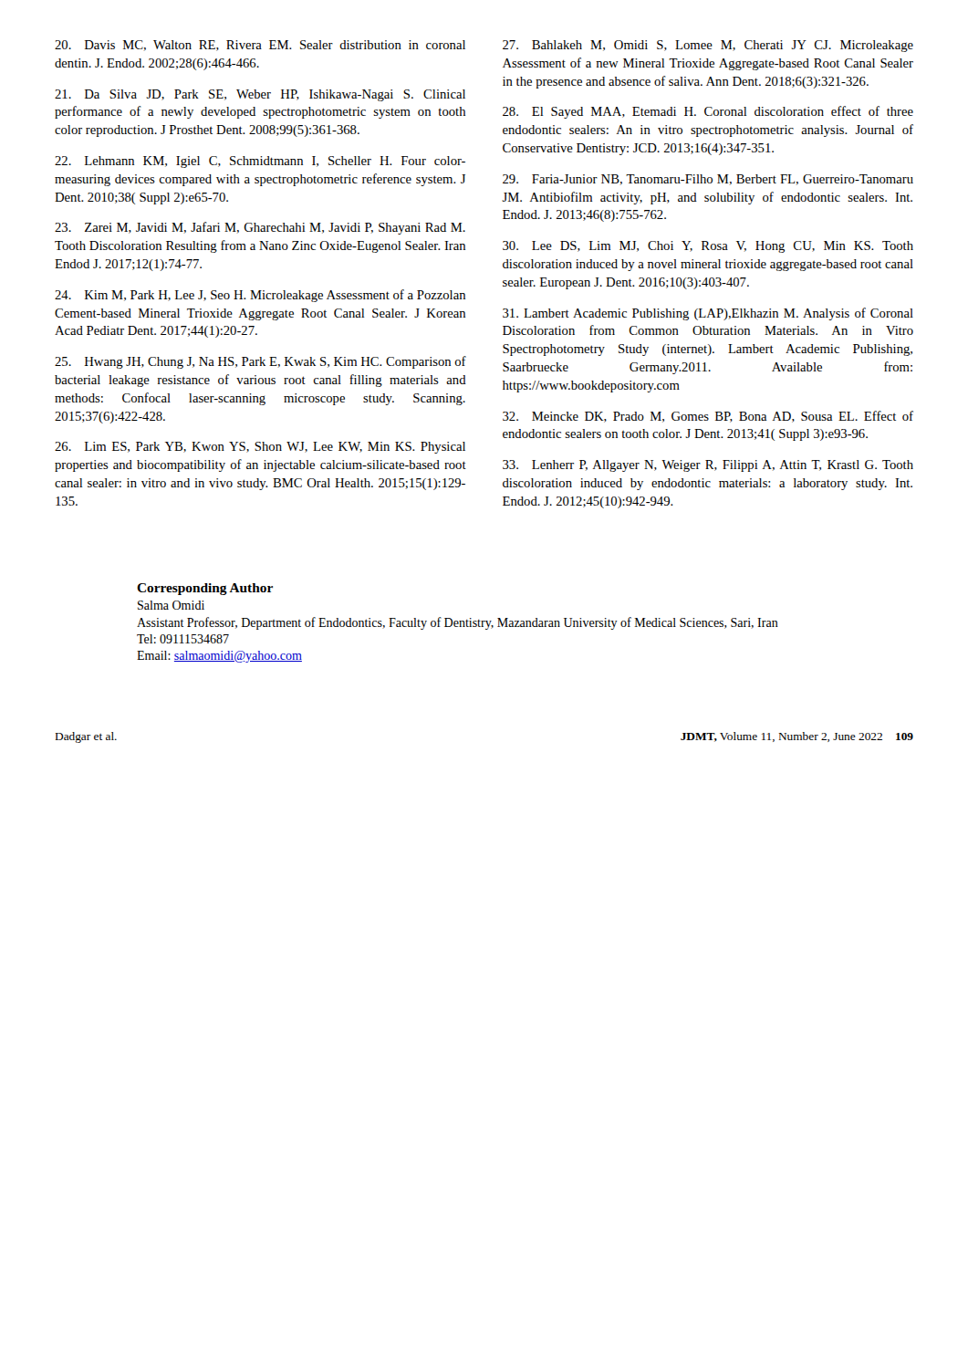20. Davis MC, Walton RE, Rivera EM. Sealer distribution in coronal dentin. J. Endod. 2002;28(6):464-466.
21. Da Silva JD, Park SE, Weber HP, Ishikawa-Nagai S. Clinical performance of a newly developed spectrophotometric system on tooth color reproduction. J Prosthet Dent. 2008;99(5):361-368.
22. Lehmann KM, Igiel C, Schmidtmann I, Scheller H. Four color-measuring devices compared with a spectrophotometric reference system. J Dent. 2010;38( Suppl 2):e65-70.
23. Zarei M, Javidi M, Jafari M, Gharechahi M, Javidi P, Shayani Rad M. Tooth Discoloration Resulting from a Nano Zinc Oxide-Eugenol Sealer. Iran Endod J. 2017;12(1):74-77.
24. Kim M, Park H, Lee J, Seo H. Microleakage Assessment of a Pozzolan Cement-based Mineral Trioxide Aggregate Root Canal Sealer. J Korean Acad Pediatr Dent. 2017;44(1):20-27.
25. Hwang JH, Chung J, Na HS, Park E, Kwak S, Kim HC. Comparison of bacterial leakage resistance of various root canal filling materials and methods: Confocal laser-scanning microscope study. Scanning. 2015;37(6):422-428.
26. Lim ES, Park YB, Kwon YS, Shon WJ, Lee KW, Min KS. Physical properties and biocompatibility of an injectable calcium-silicate-based root canal sealer: in vitro and in vivo study. BMC Oral Health. 2015;15(1):129-135.
27. Bahlakeh M, Omidi S, Lomee M, Cherati JY CJ. Microleakage Assessment of a new Mineral Trioxide Aggregate-based Root Canal Sealer in the presence and absence of saliva. Ann Dent. 2018;6(3):321-326.
28. El Sayed MAA, Etemadi H. Coronal discoloration effect of three endodontic sealers: An in vitro spectrophotometric analysis. Journal of Conservative Dentistry: JCD. 2013;16(4):347-351.
29. Faria-Junior NB, Tanomaru-Filho M, Berbert FL, Guerreiro-Tanomaru JM. Antibiofilm activity, pH, and solubility of endodontic sealers. Int. Endod. J. 2013;46(8):755-762.
30. Lee DS, Lim MJ, Choi Y, Rosa V, Hong CU, Min KS. Tooth discoloration induced by a novel mineral trioxide aggregate-based root canal sealer. European J. Dent. 2016;10(3):403-407.
31. Lambert Academic Publishing (LAP),Elkhazin M. Analysis of Coronal Discoloration from Common Obturation Materials. An in Vitro Spectrophotometry Study (internet). Lambert Academic Publishing, Saarbruecke Germany.2011. Available from: https://www.bookdepository.com
32. Meincke DK, Prado M, Gomes BP, Bona AD, Sousa EL. Effect of endodontic sealers on tooth color. J Dent. 2013;41( Suppl 3):e93-96.
33. Lenherr P, Allgayer N, Weiger R, Filippi A, Attin T, Krastl G. Tooth discoloration induced by endodontic materials: a laboratory study. Int. Endod. J. 2012;45(10):942-949.
Corresponding Author
Salma Omidi
Assistant Professor, Department of Endodontics, Faculty of Dentistry, Mazandaran University of Medical Sciences, Sari, Iran
Tel: 09111534687
Email: salmaomidi@yahoo.com
Dadgar et al.
JDMT, Volume 11, Number 2, June 2022 109